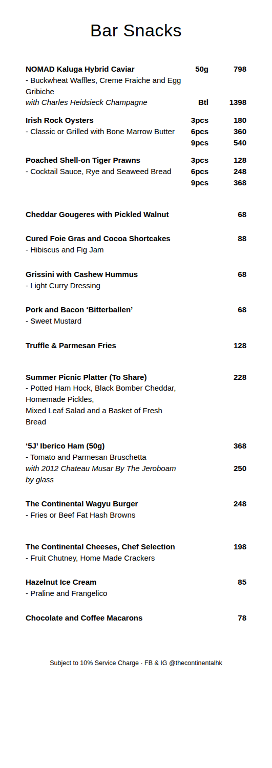Bar Snacks
| NOMAD Kaluga Hybrid Caviar | 50g | 798 |
| - Buckwheat Waffles, Creme Fraiche and Egg Gribiche | | |
| with Charles Heidsieck Champagne | Btl | 1398 |
| Irish Rock Oysters | 3pcs | 180 |
| - Classic or Grilled with Bone Marrow Butter | 6pcs | 360 |
| | 9pcs | 540 |
| Poached Shell-on Tiger Prawns | 3pcs | 128 |
| - Cocktail Sauce, Rye and Seaweed Bread | 6pcs | 248 |
| | 9pcs | 368 |
| Cheddar Gougeres with Pickled Walnut | | 68 |
| Cured Foie Gras and Cocoa Shortcakes | | 88 |
| - Hibiscus and Fig Jam | | |
| Grissini with Cashew Hummus | | 68 |
| - Light Curry Dressing | | |
| Pork and Bacon ‘Bitterballen’ | | 68 |
| - Sweet Mustard | | |
| Truffle & Parmesan Fries | | 128 |
| Summer Picnic Platter (To Share) | | 228 |
| - Potted Ham Hock, Black Bomber Cheddar, Homemade Pickles, Mixed Leaf Salad and a Basket of Fresh Bread | | |
| ‘5J’ Iberico Ham (50g) | | 368 |
| - Tomato and Parmesan Bruschetta | | |
| with 2012 Chateau Musar By The Jeroboam by glass | | 250 |
| The Continental Wagyu Burger | | 248 |
| - Fries or Beef Fat Hash Browns | | |
| The Continental Cheeses, Chef Selection | | 198 |
| - Fruit Chutney, Home Made Crackers | | |
| Hazelnut Ice Cream | | 85 |
| - Praline and Frangelico | | |
| Chocolate and Coffee Macarons | | 78 |
Subject to 10% Service Charge · FB & IG @thecontinentalhk